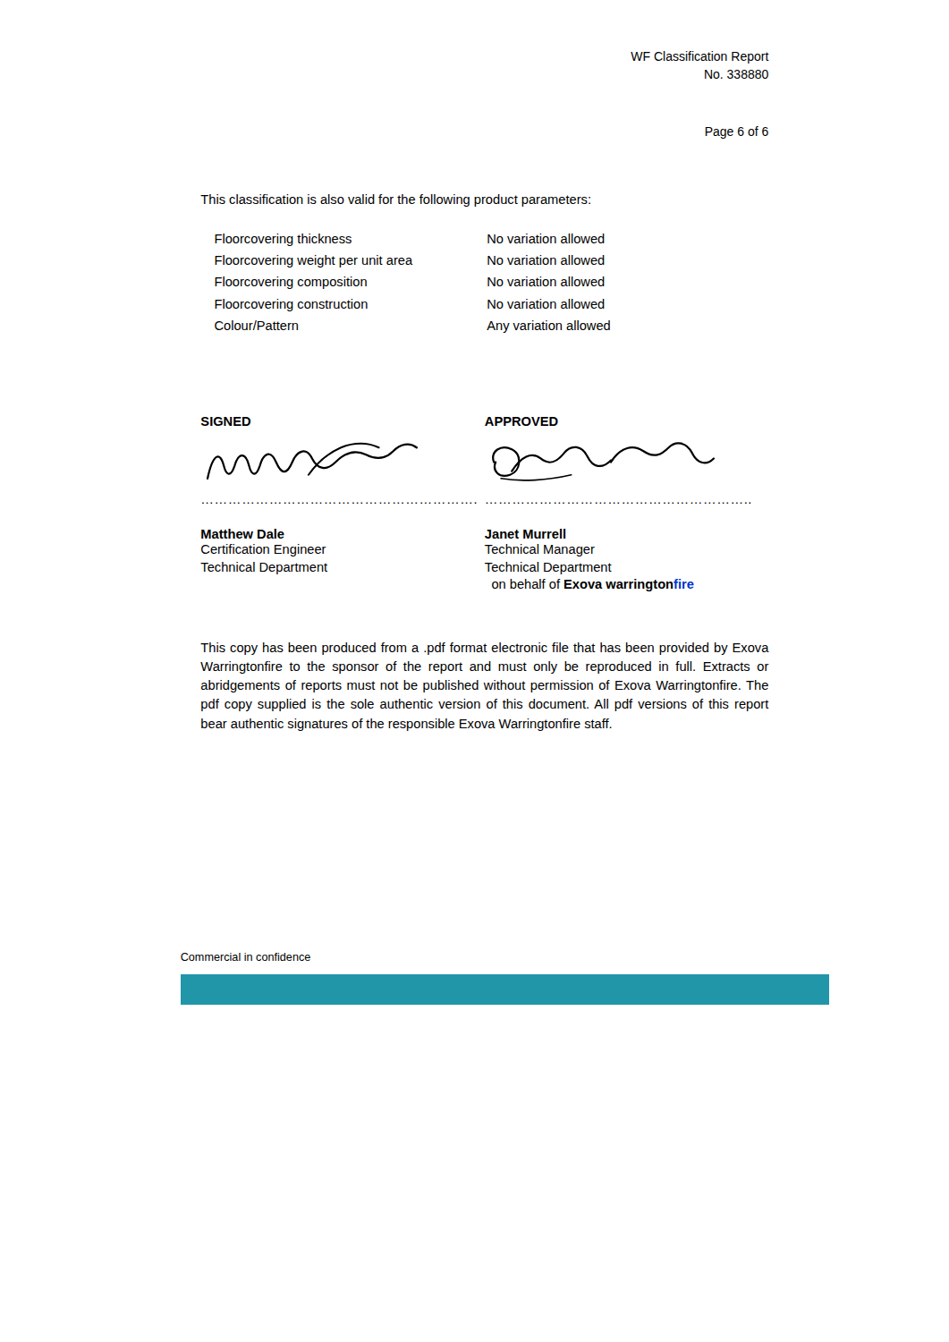WF Classification Report
No. 338880
Page 6 of 6
This classification is also valid for the following product parameters:
| Floorcovering thickness | No variation allowed |
| Floorcovering weight per unit area | No variation allowed |
| Floorcovering composition | No variation allowed |
| Floorcovering construction | No variation allowed |
| Colour/Pattern | Any variation allowed |
| SIGNED ……………………………………………………. Matthew Dale Certification Engineer Technical Department | APPROVED ………………………………………………….. Janet Murrell Technical Manager Technical Department on behalf of Exova warrington fire |
This copy has been produced from a .pdf format electronic file that has been provided by Exova Warringtonfire to the sponsor of the report and must only be reproduced in full. Extracts or abridgements of reports must not be published without permission of Exova Warringtonfire. The pdf copy supplied is the sole authentic version of this document. All pdf versions of this report bear authentic signatures of the responsible Exova Warringtonfire staff.
Commercial in confidence